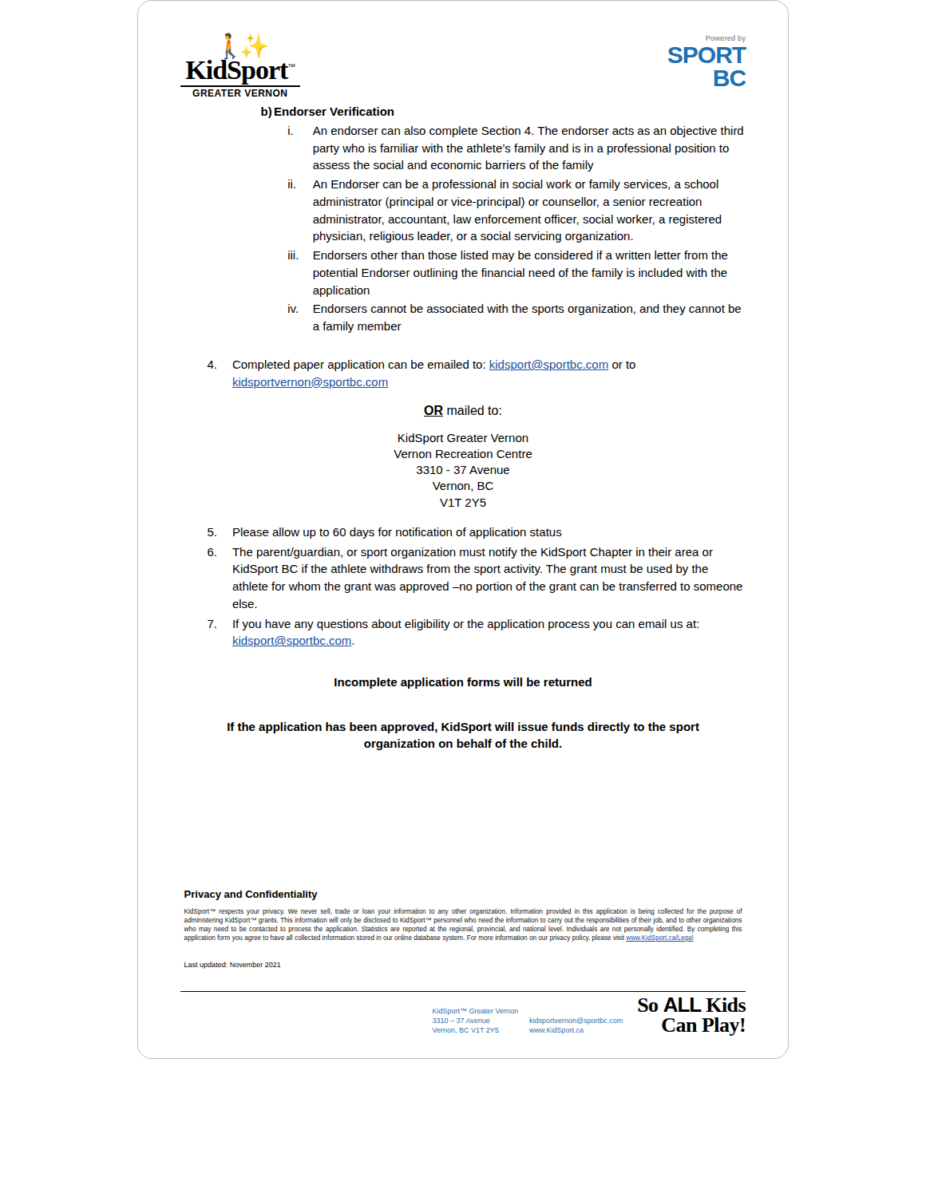🚶 ✨
KidSport™
GREATER VERNON
Powered by
SPORTBC
b) Endorser Verification
i. An endorser can also complete Section 4. The endorser acts as an objective third party who is familiar with the athlete’s family and is in a professional position to assess the social and economic barriers of the family
ii. An Endorser can be a professional in social work or family services, a school administrator (principal or vice-principal) or counsellor, a senior recreation administrator, accountant, law enforcement officer, social worker, a registered physician, religious leader, or a social servicing organization.
iii. Endorsers other than those listed may be considered if a written letter from the potential Endorser outlining the financial need of the family is included with the application
iv. Endorsers cannot be associated with the sports organization, and they cannot be a family member
4. Completed paper application can be emailed to: kidsport@sportbc.com or to kidsportvernon@sportbc.com
OR mailed to:
KidSport Greater Vernon
Vernon Recreation Centre
3310 - 37 Avenue
Vernon, BC
V1T 2Y5
5. Please allow up to 60 days for notification of application status
6. The parent/guardian, or sport organization must notify the KidSport Chapter in their area or KidSport BC if the athlete withdraws from the sport activity. The grant must be used by the athlete for whom the grant was approved –no portion of the grant can be transferred to someone else.
7. If you have any questions about eligibility or the application process you can email us at: kidsport@sportbc.com.
Incomplete application forms will be returned
If the application has been approved, KidSport will issue funds directly to the sport organization on behalf of the child.
Privacy and Confidentiality
KidSport™ respects your privacy. We never sell, trade or loan your information to any other organization. Information provided in this application is being collected for the purpose of administering KidSport™ grants. This information will only be disclosed to KidSport™ personnel who need the information to carry out the responsibilities of their job, and to other organizations who may need to be contacted to process the application. Statistics are reported at the regional, provincial, and national level. Individuals are not personally identified. By completing this application form you agree to have all collected information stored in our online database system. For more information on our privacy policy, please visit www.KidSport.ca/Legal
Last updated: November 2021
KidSport™ Greater Vernon
3310 – 37 Avenue
Vernon, BC V1T 2Y5
kidsportvernon@sportbc.com
www.KidSport.ca
So ALL Kids
Can Play!